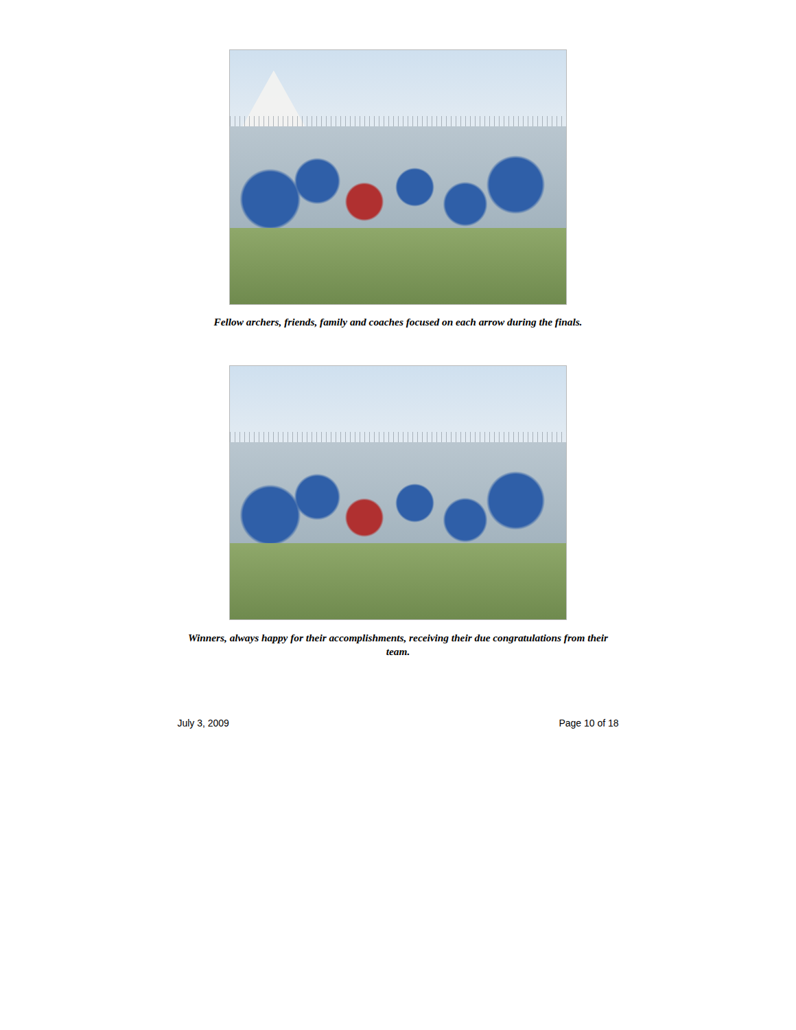Fellow archers, friends, family and coaches focused on each arrow during the finals.
Winners, always happy for their accomplishments, receiving their due congratulations from their team.
July 3, 2009 Page 10 of 18